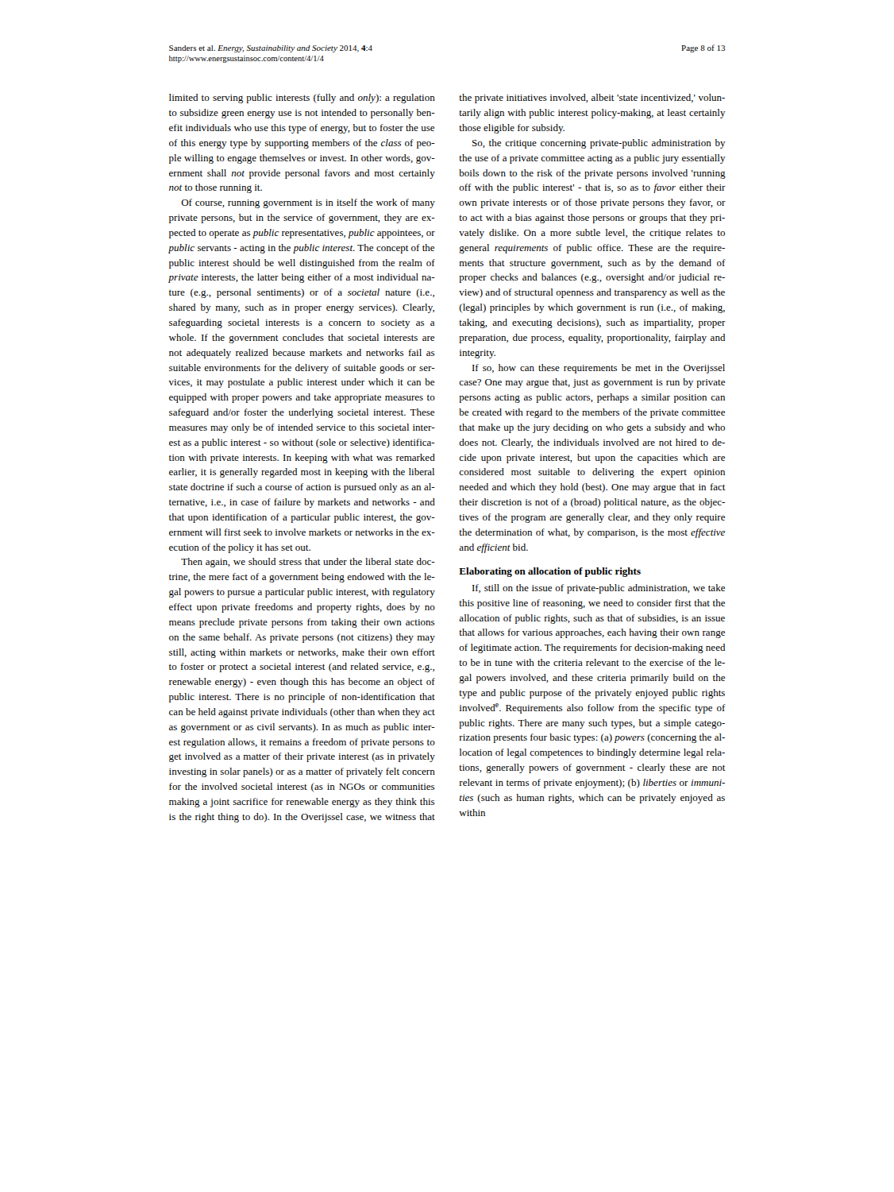Sanders et al. Energy, Sustainability and Society 2014, 4:4
http://www.energsustainsoc.com/content/4/1/4
Page 8 of 13
limited to serving public interests (fully and only): a regulation to subsidize green energy use is not intended to personally benefit individuals who use this type of energy, but to foster the use of this energy type by supporting members of the class of people willing to engage themselves or invest. In other words, government shall not provide personal favors and most certainly not to those running it.
Of course, running government is in itself the work of many private persons, but in the service of government, they are expected to operate as public representatives, public appointees, or public servants - acting in the public interest. The concept of the public interest should be well distinguished from the realm of private interests, the latter being either of a most individual nature (e.g., personal sentiments) or of a societal nature (i.e., shared by many, such as in proper energy services). Clearly, safeguarding societal interests is a concern to society as a whole. If the government concludes that societal interests are not adequately realized because markets and networks fail as suitable environments for the delivery of suitable goods or services, it may postulate a public interest under which it can be equipped with proper powers and take appropriate measures to safeguard and/or foster the underlying societal interest. These measures may only be of intended service to this societal interest as a public interest - so without (sole or selective) identification with private interests. In keeping with what was remarked earlier, it is generally regarded most in keeping with the liberal state doctrine if such a course of action is pursued only as an alternative, i.e., in case of failure by markets and networks - and that upon identification of a particular public interest, the government will first seek to involve markets or networks in the execution of the policy it has set out.
Then again, we should stress that under the liberal state doctrine, the mere fact of a government being endowed with the legal powers to pursue a particular public interest, with regulatory effect upon private freedoms and property rights, does by no means preclude private persons from taking their own actions on the same behalf. As private persons (not citizens) they may still, acting within markets or networks, make their own effort to foster or protect a societal interest (and related service, e.g., renewable energy) - even though this has become an object of public interest. There is no principle of non-identification that can be held against private individuals (other than when they act as government or as civil servants). In as much as public interest regulation allows, it remains a freedom of private persons to get involved as a matter of their private interest (as in privately investing in solar panels) or as a matter of privately felt concern for the involved societal interest (as in NGOs or communities making a joint sacrifice for renewable energy as they think this is the right thing to do). In the Overijssel case, we witness that the private initiatives involved, albeit 'state incentivized,' voluntarily align with public interest policy-making, at least certainly those eligible for subsidy.
So, the critique concerning private-public administration by the use of a private committee acting as a public jury essentially boils down to the risk of the private persons involved 'running off with the public interest' - that is, so as to favor either their own private interests or of those private persons they favor, or to act with a bias against those persons or groups that they privately dislike. On a more subtle level, the critique relates to general requirements of public office. These are the requirements that structure government, such as by the demand of proper checks and balances (e.g., oversight and/or judicial review) and of structural openness and transparency as well as the (legal) principles by which government is run (i.e., of making, taking, and executing decisions), such as impartiality, proper preparation, due process, equality, proportionality, fairplay and integrity.
If so, how can these requirements be met in the Overijssel case? One may argue that, just as government is run by private persons acting as public actors, perhaps a similar position can be created with regard to the members of the private committee that make up the jury deciding on who gets a subsidy and who does not. Clearly, the individuals involved are not hired to decide upon private interest, but upon the capacities which are considered most suitable to delivering the expert opinion needed and which they hold (best). One may argue that in fact their discretion is not of a (broad) political nature, as the objectives of the program are generally clear, and they only require the determination of what, by comparison, is the most effective and efficient bid.
Elaborating on allocation of public rights
If, still on the issue of private-public administration, we take this positive line of reasoning, we need to consider first that the allocation of public rights, such as that of subsidies, is an issue that allows for various approaches, each having their own range of legitimate action. The requirements for decision-making need to be in tune with the criteria relevant to the exercise of the legal powers involved, and these criteria primarily build on the type and public purpose of the privately enjoyed public rights involvede. Requirements also follow from the specific type of public rights. There are many such types, but a simple categorization presents four basic types: (a) powers (concerning the allocation of legal competences to bindingly determine legal relations, generally powers of government - clearly these are not relevant in terms of private enjoyment); (b) liberties or immunities (such as human rights, which can be privately enjoyed as within